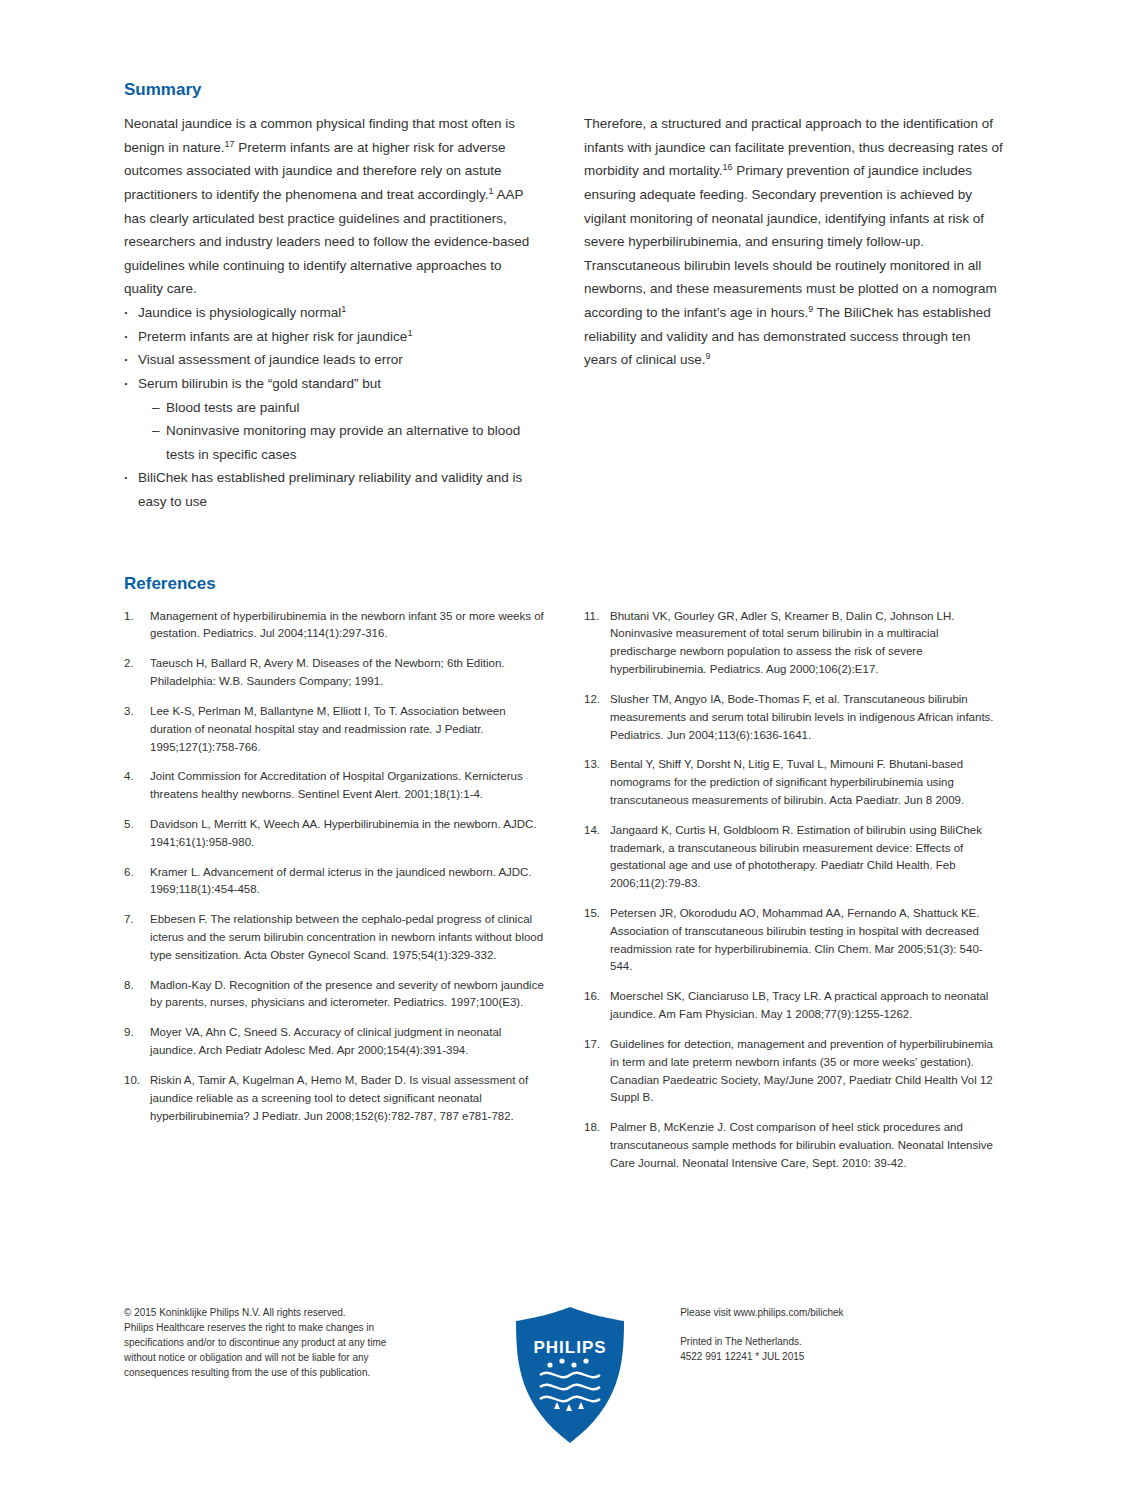Summary
Neonatal jaundice is a common physical finding that most often is benign in nature.17 Preterm infants are at higher risk for adverse outcomes associated with jaundice and therefore rely on astute practitioners to identify the phenomena and treat accordingly.1 AAP has clearly articulated best practice guidelines and practitioners, researchers and industry leaders need to follow the evidence-based guidelines while continuing to identify alternative approaches to quality care.
Jaundice is physiologically normal1
Preterm infants are at higher risk for jaundice1
Visual assessment of jaundice leads to error
Serum bilirubin is the “gold standard” but
Blood tests are painful
Noninvasive monitoring may provide an alternative to blood tests in specific cases
BiliChek has established preliminary reliability and validity and is easy to use
Therefore, a structured and practical approach to the identification of infants with jaundice can facilitate prevention, thus decreasing rates of morbidity and mortality.16 Primary prevention of jaundice includes ensuring adequate feeding. Secondary prevention is achieved by vigilant monitoring of neonatal jaundice, identifying infants at risk of severe hyperbilirubinemia, and ensuring timely follow-up. Transcutaneous bilirubin levels should be routinely monitored in all newborns, and these measurements must be plotted on a nomogram according to the infant’s age in hours.9 The BiliChek has established reliability and validity and has demonstrated success through ten years of clinical use.9
References
1. Management of hyperbilirubinemia in the newborn infant 35 or more weeks of gestation. Pediatrics. Jul 2004;114(1):297-316.
2. Taeusch H, Ballard R, Avery M. Diseases of the Newborn; 6th Edition. Philadelphia: W.B. Saunders Company; 1991.
3. Lee K-S, Perlman M, Ballantyne M, Elliott I, To T. Association between duration of neonatal hospital stay and readmission rate. J Pediatr. 1995;127(1):758-766.
4. Joint Commission for Accreditation of Hospital Organizations. Kernicterus threatens healthy newborns. Sentinel Event Alert. 2001;18(1):1-4.
5. Davidson L, Merritt K, Weech AA. Hyperbilirubinemia in the newborn. AJDC. 1941;61(1):958-980.
6. Kramer L. Advancement of dermal icterus in the jaundiced newborn. AJDC. 1969;118(1):454-458.
7. Ebbesen F. The relationship between the cephalo-pedal progress of clinical icterus and the serum bilirubin concentration in newborn infants without blood type sensitization. Acta Obster Gynecol Scand. 1975;54(1):329-332.
8. Madlon-Kay D. Recognition of the presence and severity of newborn jaundice by parents, nurses, physicians and icterometer. Pediatrics. 1997;100(E3).
9. Moyer VA, Ahn C, Sneed S. Accuracy of clinical judgment in neonatal jaundice. Arch Pediatr Adolesc Med. Apr 2000;154(4):391-394.
10. Riskin A, Tamir A, Kugelman A, Hemo M, Bader D. Is visual assessment of jaundice reliable as a screening tool to detect significant neonatal hyperbilirubinemia? J Pediatr. Jun 2008;152(6):782-787, 787 e781-782.
11. Bhutani VK, Gourley GR, Adler S, Kreamer B, Dalin C, Johnson LH. Noninvasive measurement of total serum bilirubin in a multiracial predischarge newborn population to assess the risk of severe hyperbilirubinemia. Pediatrics. Aug 2000;106(2):E17.
12. Slusher TM, Angyo IA, Bode-Thomas F, et al. Transcutaneous bilirubin measurements and serum total bilirubin levels in indigenous African infants. Pediatrics. Jun 2004;113(6):1636-1641.
13. Bental Y, Shiff Y, Dorsht N, Litig E, Tuval L, Mimouni F. Bhutani-based nomograms for the prediction of significant hyperbilirubinemia using transcutaneous measurements of bilirubin. Acta Paediatr. Jun 8 2009.
14. Jangaard K, Curtis H, Goldbloom R. Estimation of bilirubin using BiliChek trademark, a transcutaneous bilirubin measurement device: Effects of gestational age and use of phototherapy. Paediatr Child Health. Feb 2006;11(2):79-83.
15. Petersen JR, Okorodudu AO, Mohammad AA, Fernando A, Shattuck KE. Association of transcutaneous bilirubin testing in hospital with decreased readmission rate for hyperbilirubinemia. Clin Chem. Mar 2005;51(3): 540-544.
16. Moerschel SK, Cianciaruso LB, Tracy LR. A practical approach to neonatal jaundice. Am Fam Physician. May 1 2008;77(9):1255-1262.
17. Guidelines for detection, management and prevention of hyperbilirubinemia in term and late preterm newborn infants (35 or more weeks’ gestation). Canadian Paedeatric Society, May/June 2007, Paediatr Child Health Vol 12 Suppl B.
18. Palmer B, McKenzie J. Cost comparison of heel stick procedures and transcutaneous sample methods for bilirubin evaluation. Neonatal Intensive Care Journal. Neonatal Intensive Care, Sept. 2010: 39-42.
© 2015 Koninklijke Philips N.V. All rights reserved.
Philips Healthcare reserves the right to make changes in
specifications and/or to discontinue any product at any time
without notice or obligation and will not be liable for any
consequences resulting from the use of this publication.
PHILIPS
Please visit www.philips.com/bilichek
Printed in The Netherlands.
4522 991 12241 * JUL 2015